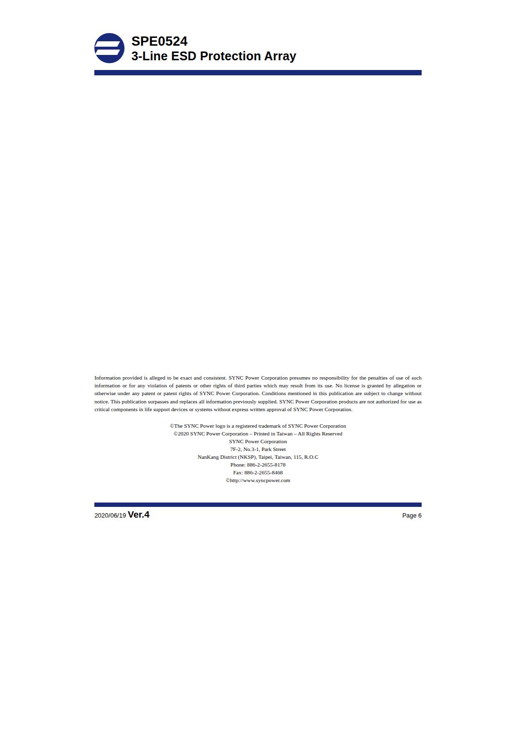SPE0524
3-Line ESD Protection Array
Information provided is alleged to be exact and consistent. SYNC Power Corporation presumes no responsibility for the penalties of use of such information or for any violation of patents or other rights of third parties which may result from its use. No license is granted by allegation or otherwise under any patent or patent rights of SYNC Power Corporation. Conditions mentioned in this publication are subject to change without notice. This publication surpasses and replaces all information previously supplied. SYNC Power Corporation products are not authorized for use as critical components in life support devices or systems without express written approval of SYNC Power Corporation.
©The SYNC Power logo is a registered trademark of SYNC Power Corporation
©2020 SYNC Power Corporation – Printed in Taiwan – All Rights Reserved
SYNC Power Corporation
7F-2, No.3-1, Park Street
NanKang District (NKSP), Taipei, Taiwan, 115, R.O.C
Phone: 886-2-2655-8178
Fax: 886-2-2655-8468
©http://www.syncpower.com
2020/06/19 Ver.4
Page 6